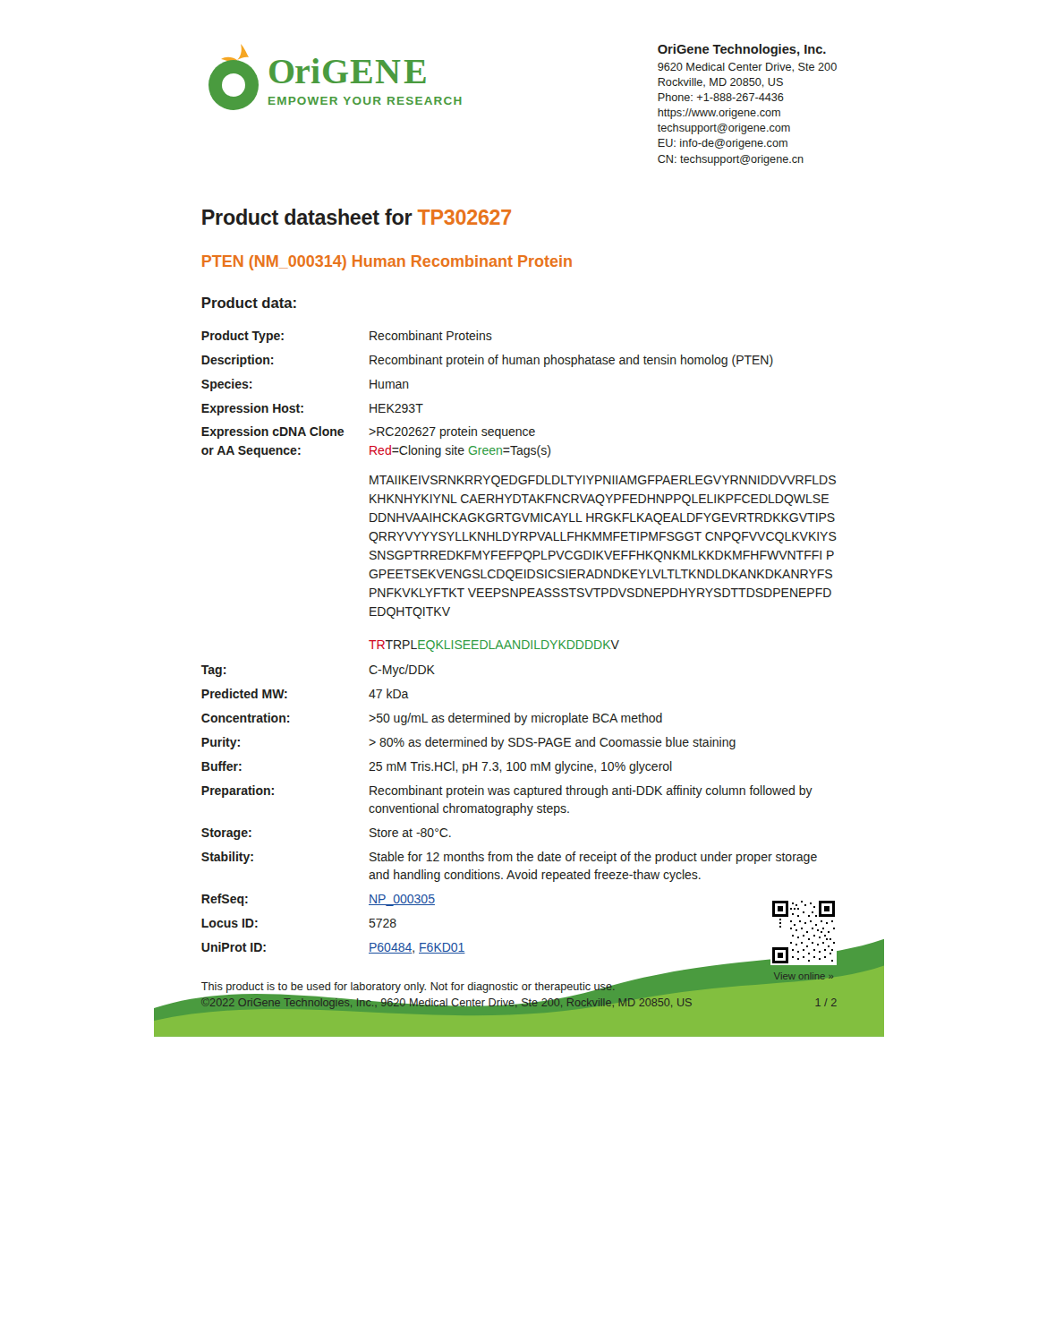O r i G E N E EMPOWER YOUR RESEARCH
OriGene Technologies, Inc.
9620 Medical Center Drive, Ste 200
Rockville, MD 20850, US
Phone: +1-888-267-4436
https://www.origene.com
techsupport@origene.com
EU: info-de@origene.com
CN: techsupport@origene.cn
Product datasheet for TP302627
PTEN (NM_000314) Human Recombinant Protein
Product data:
| Product Type: | Recombinant Proteins |
| Description: | Recombinant protein of human phosphatase and tensin homolog (PTEN) |
| Species: | Human |
| Expression Host: | HEK293T |
| Expression cDNA Clone or AA Sequence: | >RC202627 protein sequence Red =Cloning site Green =Tags(s) MTAIIKEIVSRNKRRYQEDGFDLDLTYIYPNIIAMGFPAERLEGVYRNNIDDVVRFLDSKHKNHYKIYNL CAERHYDTAKFNCRVAQYPFEDHNPPQLELIKPFCEDLDQWLSEDDNHVAAIHCKAGKGRTGVMICAYLL HRGKFLKAQEALDFYGEVRTRDKKGVTIPSQRRYVYYYSYLLKNHLDYRPVALLFHKMMFETIPMFSGGT CNPQFVVCQLKVKIYSSNSGPTRREDKFMYFEFPQPLPVCGDIKVEFFHKQNKMLKKDKMFHFWVNTFFI PGPEETSEKVENGSLCDQEIDSICSIERADNDKEYLVLTLTKNDLDKANKDKANRYFSPNFKVKLYFTKT VEEPSNPEASSSTSVTPDVSDNEPDHYRYSDTTDSDPENEPFDEDQHTQITKV TR TRPL EQKLISEEDLAANDILDYKDDDDK V |
| Tag: | C-Myc/DDK |
| Predicted MW: | 47 kDa |
| Concentration: | >50 ug/mL as determined by microplate BCA method |
| Purity: | > 80% as determined by SDS-PAGE and Coomassie blue staining |
| Buffer: | 25 mM Tris.HCl, pH 7.3, 100 mM glycine, 10% glycerol |
| Preparation: | Recombinant protein was captured through anti-DDK affinity column followed by conventional chromatography steps. |
| Storage: | Store at -80°C. |
| Stability: | Stable for 12 months from the date of receipt of the product under proper storage and handling conditions. Avoid repeated freeze-thaw cycles. |
| RefSeq: | NP_000305 |
| Locus ID: | 5728 |
| UniProt ID: | P60484 , F6KD01 |
View online »
This product is to be used for laboratory only. Not for diagnostic or therapeutic use.
©2022 OriGene Technologies, Inc., 9620 Medical Center Drive, Ste 200, Rockville, MD 20850, US
1 / 2